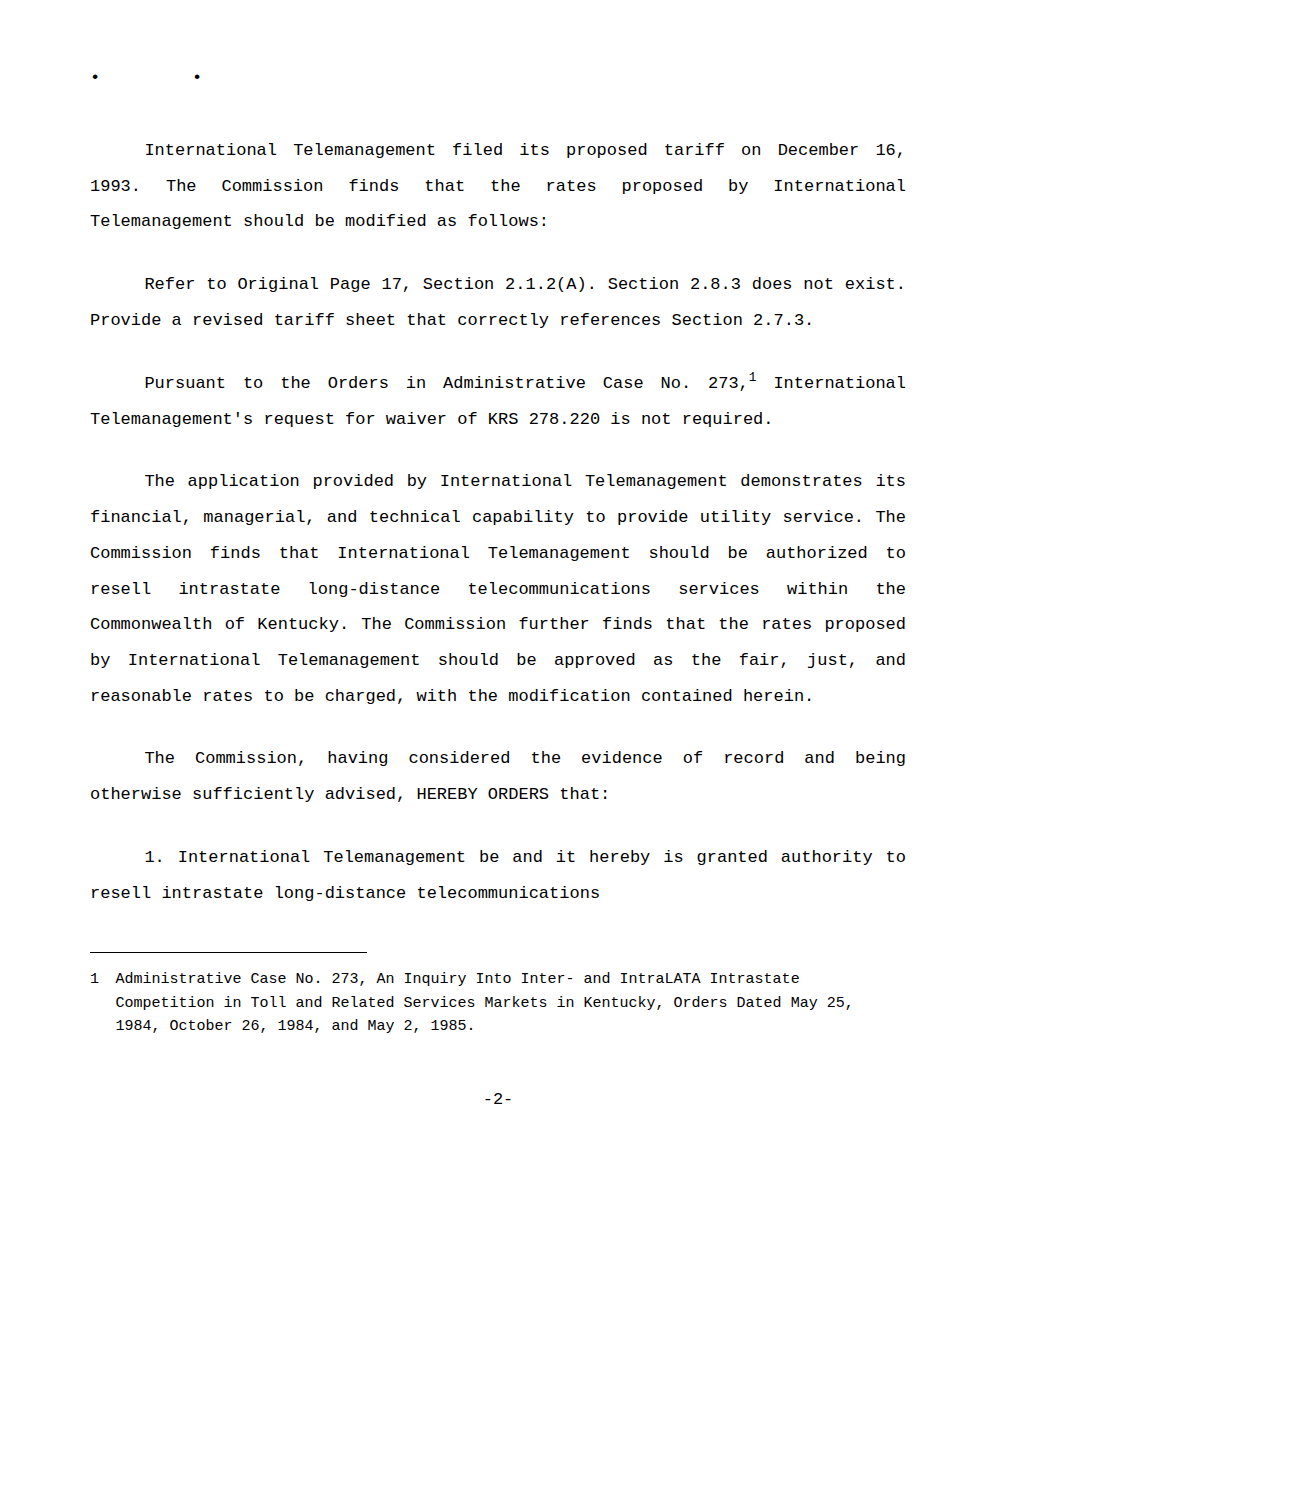• •
International Telemanagement filed its proposed tariff on December 16, 1993. The Commission finds that the rates proposed by International Telemanagement should be modified as follows:
Refer to Original Page 17, Section 2.1.2(A). Section 2.8.3 does not exist. Provide a revised tariff sheet that correctly references Section 2.7.3.
Pursuant to the Orders in Administrative Case No. 273,1 International Telemanagement's request for waiver of KRS 278.220 is not required.
The application provided by International Telemanagement demonstrates its financial, managerial, and technical capability to provide utility service. The Commission finds that International Telemanagement should be authorized to resell intrastate long-distance telecommunications services within the Commonwealth of Kentucky. The Commission further finds that the rates proposed by International Telemanagement should be approved as the fair, just, and reasonable rates to be charged, with the modification contained herein.
The Commission, having considered the evidence of record and being otherwise sufficiently advised, HEREBY ORDERS that:
1. International Telemanagement be and it hereby is granted authority to resell intrastate long-distance telecommunications
1 Administrative Case No. 273, An Inquiry Into Inter- and IntraLATA Intrastate Competition in Toll and Related Services Markets in Kentucky, Orders Dated May 25, 1984, October 26, 1984, and May 2, 1985.
-2-